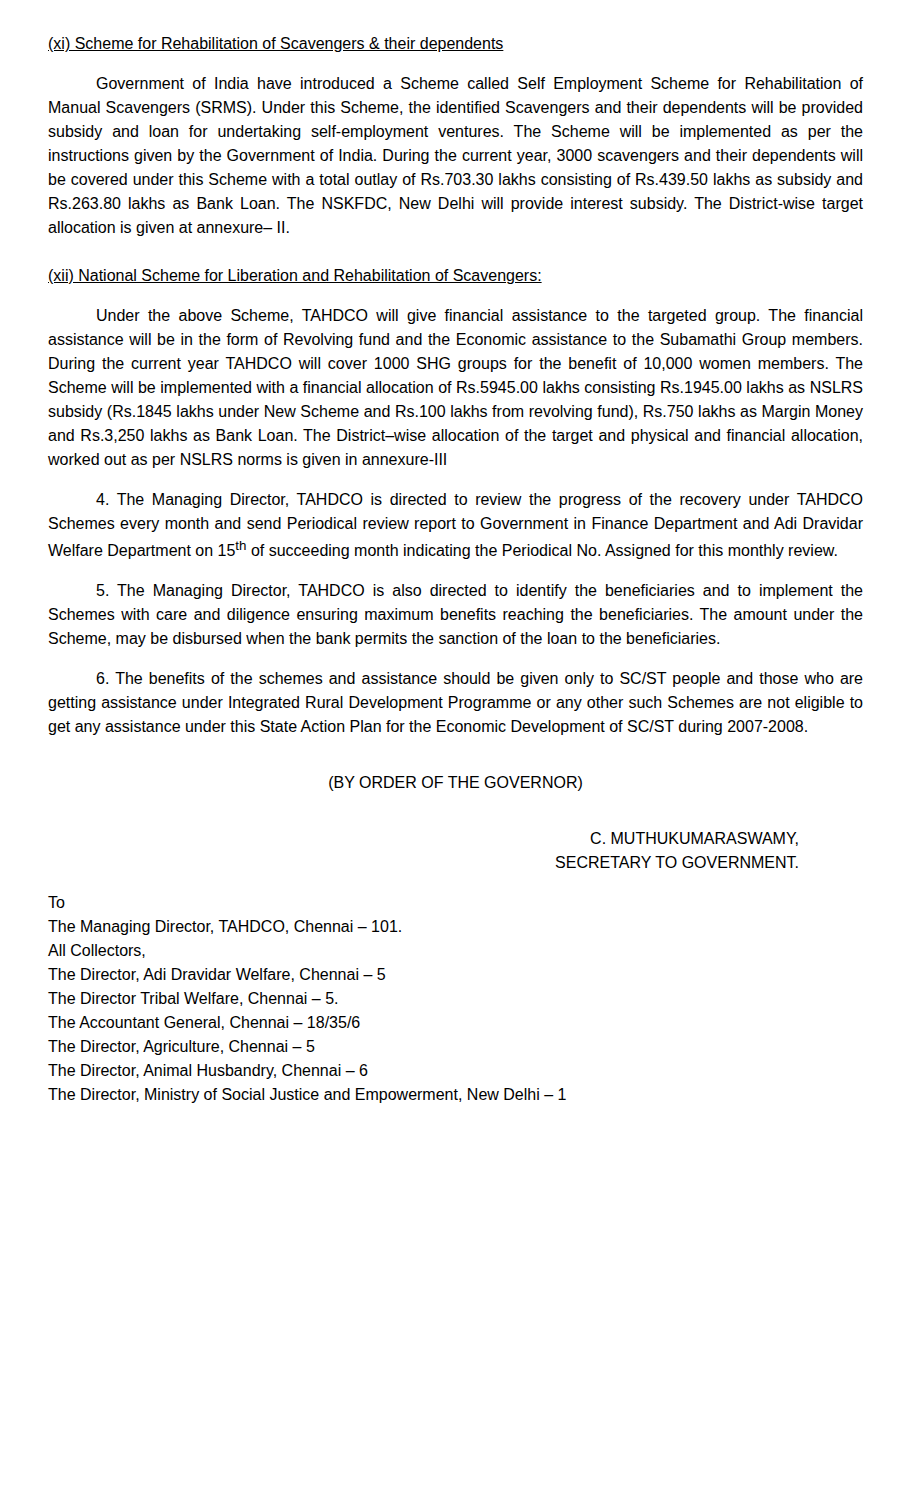(xi) Scheme for Rehabilitation of Scavengers & their dependents
Government of India have introduced a Scheme called Self Employment Scheme for Rehabilitation of Manual Scavengers (SRMS). Under this Scheme, the identified Scavengers and their dependents will be provided subsidy and loan for undertaking self-employment ventures. The Scheme will be implemented as per the instructions given by the Government of India. During the current year, 3000 scavengers and their dependents will be covered under this Scheme with a total outlay of Rs.703.30 lakhs consisting of Rs.439.50 lakhs as subsidy and Rs.263.80 lakhs as Bank Loan. The NSKFDC, New Delhi will provide interest subsidy. The District-wise target allocation is given at annexure– II.
(xii) National Scheme for Liberation and Rehabilitation of Scavengers:
Under the above Scheme, TAHDCO will give financial assistance to the targeted group. The financial assistance will be in the form of Revolving fund and the Economic assistance to the Subamathi Group members. During the current year TAHDCO will cover 1000 SHG groups for the benefit of 10,000 women members. The Scheme will be implemented with a financial allocation of Rs.5945.00 lakhs consisting Rs.1945.00 lakhs as NSLRS subsidy (Rs.1845 lakhs under New Scheme and Rs.100 lakhs from revolving fund), Rs.750 lakhs as Margin Money and Rs.3,250 lakhs as Bank Loan. The District–wise allocation of the target and physical and financial allocation, worked out as per NSLRS norms is given in annexure-III
4. The Managing Director, TAHDCO is directed to review the progress of the recovery under TAHDCO Schemes every month and send Periodical review report to Government in Finance Department and Adi Dravidar Welfare Department on 15th of succeeding month indicating the Periodical No. Assigned for this monthly review.
5. The Managing Director, TAHDCO is also directed to identify the beneficiaries and to implement the Schemes with care and diligence ensuring maximum benefits reaching the beneficiaries. The amount under the Scheme, may be disbursed when the bank permits the sanction of the loan to the beneficiaries.
6. The benefits of the schemes and assistance should be given only to SC/ST people and those who are getting assistance under Integrated Rural Development Programme or any other such Schemes are not eligible to get any assistance under this State Action Plan for the Economic Development of SC/ST during 2007-2008.
(BY ORDER OF THE GOVERNOR)
C. MUTHUKUMARASWAMY,
SECRETARY TO GOVERNMENT.
To
The Managing Director, TAHDCO, Chennai – 101.
All Collectors,
The Director, Adi Dravidar Welfare, Chennai – 5
The Director Tribal Welfare, Chennai – 5.
The Accountant General, Chennai – 18/35/6
The Director, Agriculture, Chennai – 5
The Director, Animal Husbandry, Chennai – 6
The Director, Ministry of Social Justice and Empowerment, New Delhi – 1